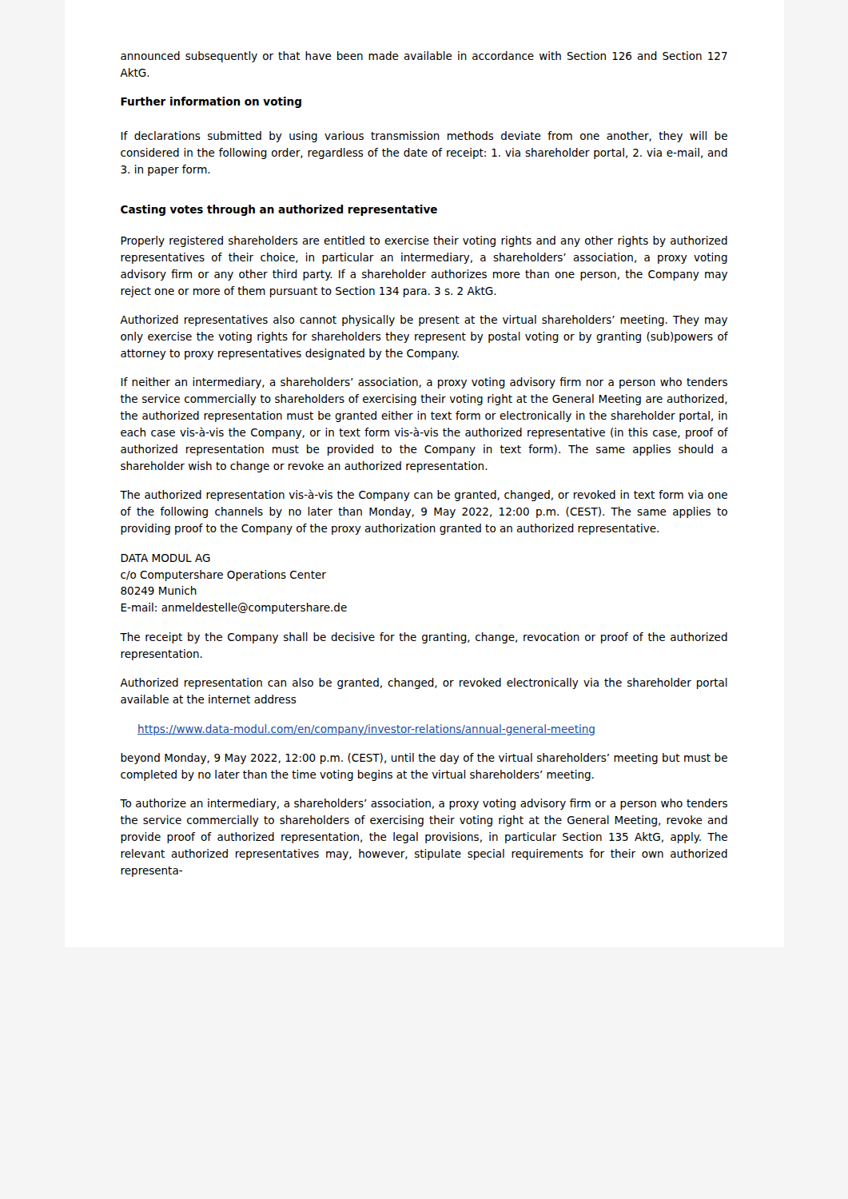announced subsequently or that have been made available in accordance with Section 126 and Section 127 AktG.
Further information on voting
If declarations submitted by using various transmission methods deviate from one another, they will be considered in the following order, regardless of the date of receipt: 1. via shareholder portal, 2. via e-mail, and 3. in paper form.
Casting votes through an authorized representative
Properly registered shareholders are entitled to exercise their voting rights and any other rights by authorized representatives of their choice, in particular an intermediary, a shareholders’ association, a proxy voting advisory firm or any other third party. If a shareholder authorizes more than one person, the Company may reject one or more of them pursuant to Section 134 para. 3 s. 2 AktG.
Authorized representatives also cannot physically be present at the virtual shareholders’ meeting. They may only exercise the voting rights for shareholders they represent by postal voting or by granting (sub)powers of attorney to proxy representatives designated by the Company.
If neither an intermediary, a shareholders’ association, a proxy voting advisory firm nor a person who tenders the service commercially to shareholders of exercising their voting right at the General Meeting are authorized, the authorized representation must be granted either in text form or electronically in the shareholder portal, in each case vis-à-vis the Company, or in text form vis-à-vis the authorized representative (in this case, proof of authorized representation must be provided to the Company in text form). The same applies should a shareholder wish to change or revoke an authorized representation.
The authorized representation vis-à-vis the Company can be granted, changed, or revoked in text form via one of the following channels by no later than Monday, 9 May 2022, 12:00 p.m. (CEST). The same applies to providing proof to the Company of the proxy authorization granted to an authorized representative.
DATA MODUL AG c/o Computershare Operations Center 80249 Munich E-mail: anmeldestelle@computershare.de
The receipt by the Company shall be decisive for the granting, change, revocation or proof of the authorized representation.
Authorized representation can also be granted, changed, or revoked electronically via the shareholder portal available at the internet address
https://www.data-modul.com/en/company/investor-relations/annual-general-meeting
beyond Monday, 9 May 2022, 12:00 p.m. (CEST), until the day of the virtual shareholders’ meeting but must be completed by no later than the time voting begins at the virtual shareholders’ meeting.
To authorize an intermediary, a shareholders’ association, a proxy voting advisory firm or a person who tenders the service commercially to shareholders of exercising their voting right at the General Meeting, revoke and provide proof of authorized representation, the legal provisions, in particular Section 135 AktG, apply. The relevant authorized representatives may, however, stipulate special requirements for their own authorized representa-